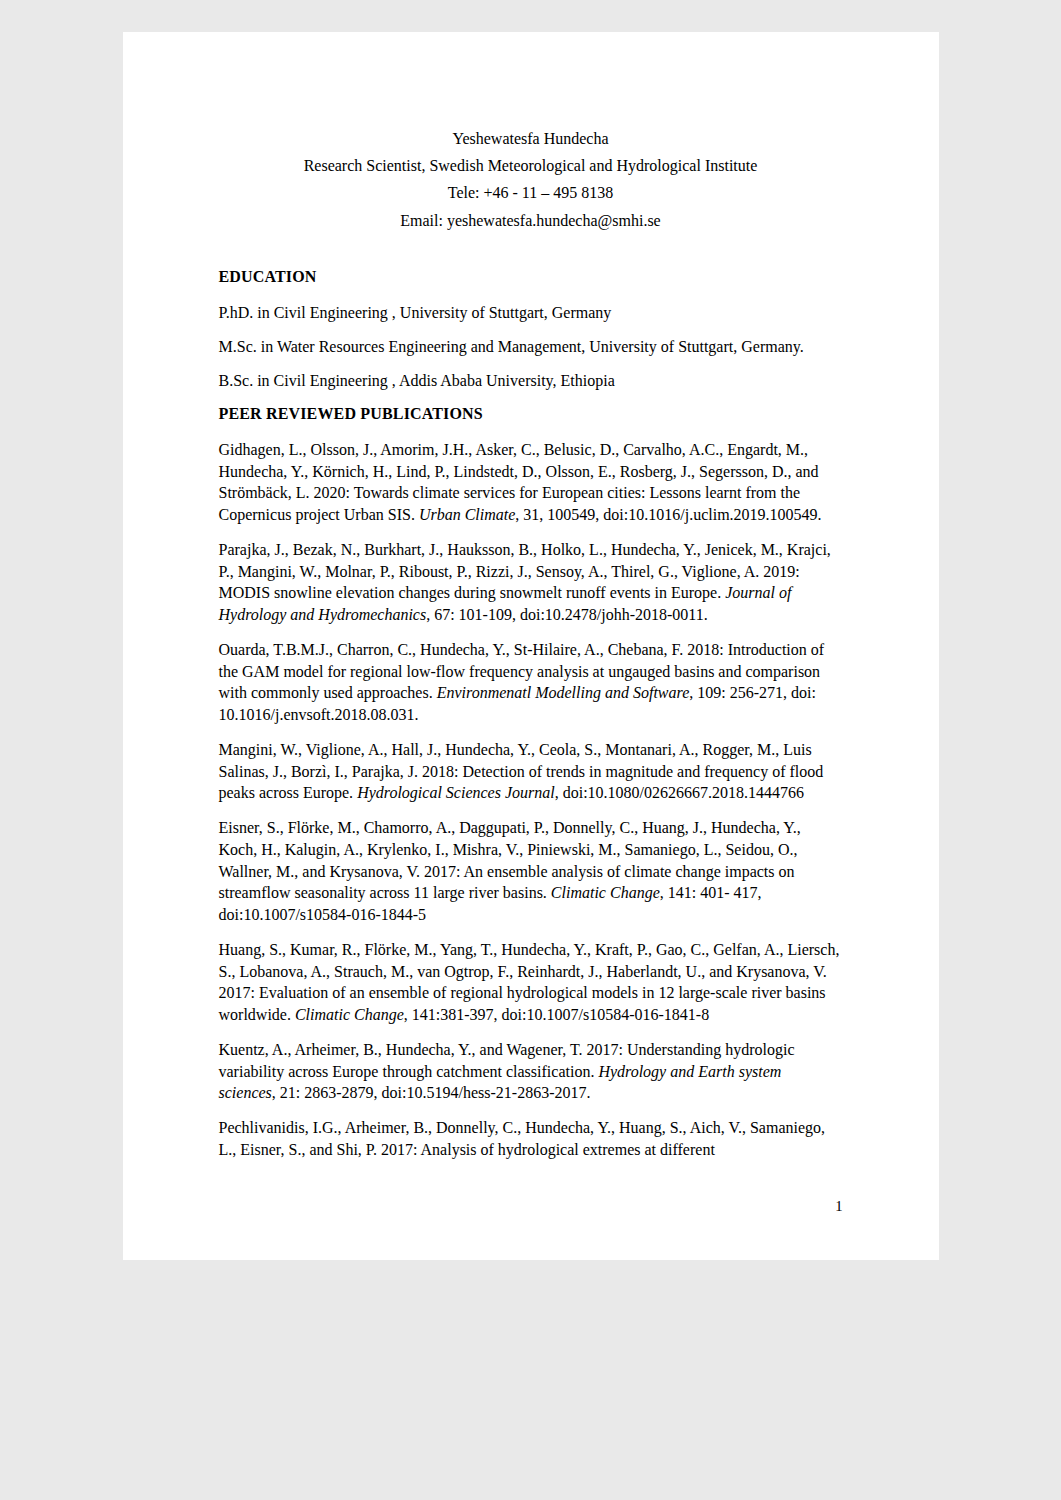Yeshewatesfa Hundecha
Research Scientist, Swedish Meteorological and Hydrological Institute
Tele: +46 - 11 – 495 8138
Email: yeshewatesfa.hundecha@smhi.se
EDUCATION
P.hD. in Civil Engineering , University of Stuttgart, Germany
M.Sc. in Water Resources Engineering and Management, University of Stuttgart, Germany.
B.Sc. in Civil Engineering , Addis Ababa University, Ethiopia
PEER REVIEWED PUBLICATIONS
Gidhagen, L., Olsson, J., Amorim, J.H., Asker, C., Belusic, D., Carvalho, A.C., Engardt, M., Hundecha, Y., Körnich, H., Lind, P., Lindstedt, D., Olsson, E., Rosberg, J., Segersson, D., and Strömbäck, L. 2020: Towards climate services for European cities: Lessons learnt from the Copernicus project Urban SIS. Urban Climate, 31, 100549, doi:10.1016/j.uclim.2019.100549.
Parajka, J., Bezak, N., Burkhart, J., Hauksson, B., Holko, L., Hundecha, Y., Jenicek, M., Krajci, P., Mangini, W., Molnar, P., Riboust, P., Rizzi, J., Sensoy, A., Thirel, G., Viglione, A. 2019: MODIS snowline elevation changes during snowmelt runoff events in Europe. Journal of Hydrology and Hydromechanics, 67: 101-109, doi:10.2478/johh-2018-0011.
Ouarda, T.B.M.J., Charron, C., Hundecha, Y., St-Hilaire, A., Chebana, F. 2018: Introduction of the GAM model for regional low-flow frequency analysis at ungauged basins and comparison with commonly used approaches. Environmenatl Modelling and Software, 109: 256-271, doi: 10.1016/j.envsoft.2018.08.031.
Mangini, W., Viglione, A., Hall, J., Hundecha, Y., Ceola, S., Montanari, A., Rogger, M., Luis Salinas, J., Borzì, I., Parajka, J. 2018: Detection of trends in magnitude and frequency of flood peaks across Europe. Hydrological Sciences Journal, doi:10.1080/02626667.2018.1444766
Eisner, S., Flörke, M., Chamorro, A., Daggupati, P., Donnelly, C., Huang, J., Hundecha, Y., Koch, H., Kalugin, A., Krylenko, I., Mishra, V., Piniewski, M., Samaniego, L., Seidou, O., Wallner, M., and Krysanova, V. 2017: An ensemble analysis of climate change impacts on streamflow seasonality across 11 large river basins. Climatic Change, 141: 401- 417, doi:10.1007/s10584-016-1844-5
Huang, S., Kumar, R., Flörke, M., Yang, T., Hundecha, Y., Kraft, P., Gao, C., Gelfan, A., Liersch, S., Lobanova, A., Strauch, M., van Ogtrop, F., Reinhardt, J., Haberlandt, U., and Krysanova, V. 2017: Evaluation of an ensemble of regional hydrological models in 12 large-scale river basins worldwide. Climatic Change, 141:381-397, doi:10.1007/s10584-016-1841-8
Kuentz, A., Arheimer, B., Hundecha, Y., and Wagener, T. 2017: Understanding hydrologic variability across Europe through catchment classification. Hydrology and Earth system sciences, 21: 2863-2879, doi:10.5194/hess-21-2863-2017.
Pechlivanidis, I.G., Arheimer, B., Donnelly, C., Hundecha, Y., Huang, S., Aich, V., Samaniego, L., Eisner, S., and Shi, P. 2017: Analysis of hydrological extremes at different
1